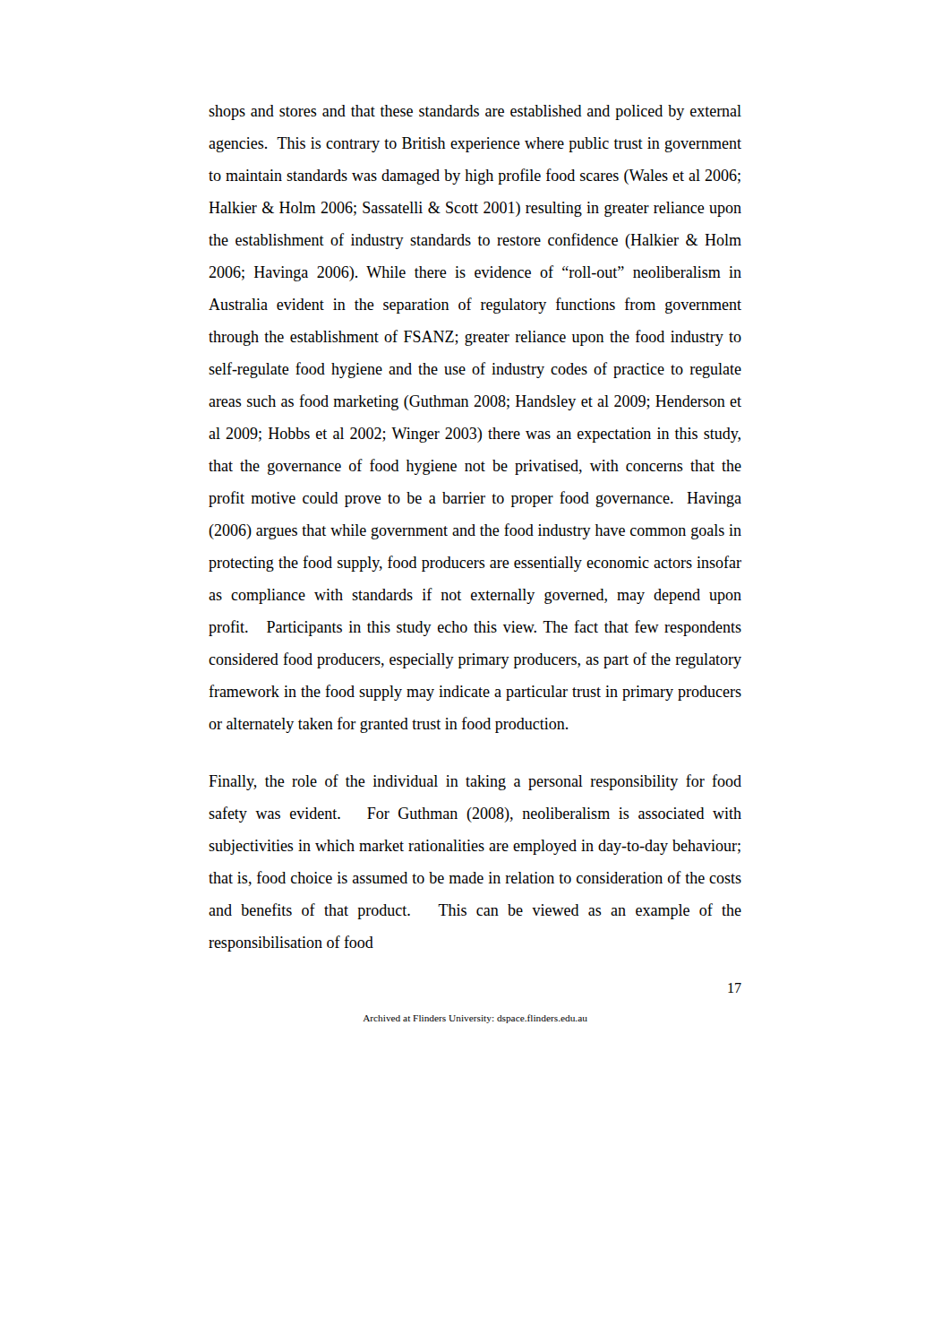shops and stores and that these standards are established and policed by external agencies. This is contrary to British experience where public trust in government to maintain standards was damaged by high profile food scares (Wales et al 2006; Halkier & Holm 2006; Sassatelli & Scott 2001) resulting in greater reliance upon the establishment of industry standards to restore confidence (Halkier & Holm 2006; Havinga 2006). While there is evidence of “roll-out” neoliberalism in Australia evident in the separation of regulatory functions from government through the establishment of FSANZ; greater reliance upon the food industry to self-regulate food hygiene and the use of industry codes of practice to regulate areas such as food marketing (Guthman 2008; Handsley et al 2009; Henderson et al 2009; Hobbs et al 2002; Winger 2003) there was an expectation in this study, that the governance of food hygiene not be privatised, with concerns that the profit motive could prove to be a barrier to proper food governance. Havinga (2006) argues that while government and the food industry have common goals in protecting the food supply, food producers are essentially economic actors insofar as compliance with standards if not externally governed, may depend upon profit. Participants in this study echo this view. The fact that few respondents considered food producers, especially primary producers, as part of the regulatory framework in the food supply may indicate a particular trust in primary producers or alternately taken for granted trust in food production.
Finally, the role of the individual in taking a personal responsibility for food safety was evident. For Guthman (2008), neoliberalism is associated with subjectivities in which market rationalities are employed in day-to-day behaviour; that is, food choice is assumed to be made in relation to consideration of the costs and benefits of that product. This can be viewed as an example of the responsibilisation of food
17
Archived at Flinders University: dspace.flinders.edu.au